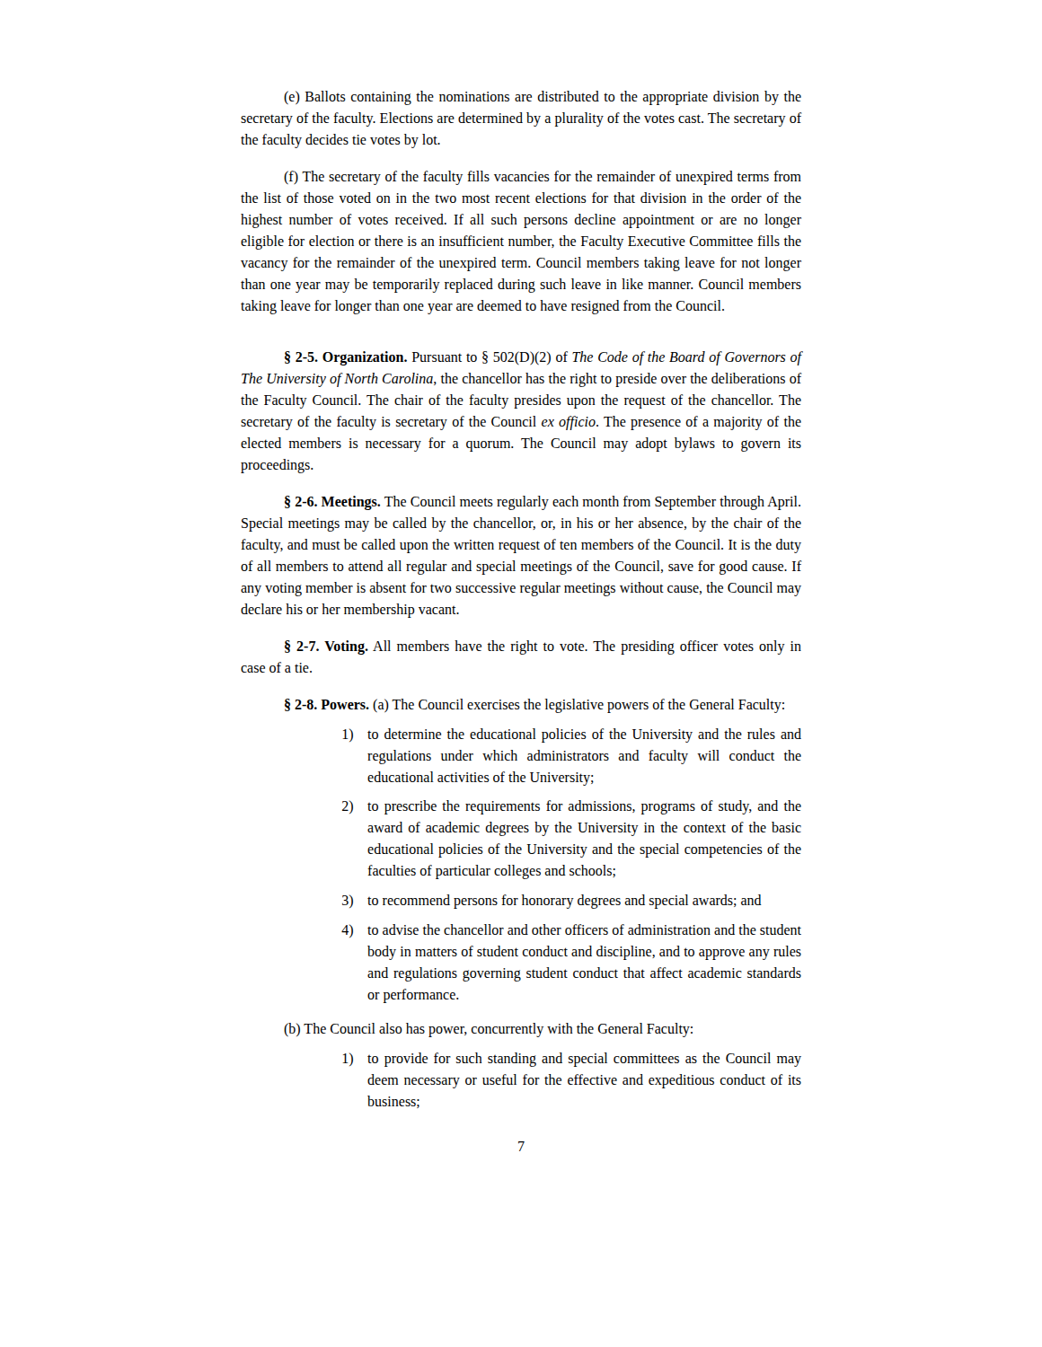(e) Ballots containing the nominations are distributed to the appropriate division by the secretary of the faculty. Elections are determined by a plurality of the votes cast. The secretary of the faculty decides tie votes by lot.
(f) The secretary of the faculty fills vacancies for the remainder of unexpired terms from the list of those voted on in the two most recent elections for that division in the order of the highest number of votes received. If all such persons decline appointment or are no longer eligible for election or there is an insufficient number, the Faculty Executive Committee fills the vacancy for the remainder of the unexpired term. Council members taking leave for not longer than one year may be temporarily replaced during such leave in like manner. Council members taking leave for longer than one year are deemed to have resigned from the Council.
§ 2-5. Organization. Pursuant to § 502(D)(2) of The Code of the Board of Governors of The University of North Carolina, the chancellor has the right to preside over the deliberations of the Faculty Council. The chair of the faculty presides upon the request of the chancellor. The secretary of the faculty is secretary of the Council ex officio. The presence of a majority of the elected members is necessary for a quorum. The Council may adopt bylaws to govern its proceedings.
§ 2-6. Meetings. The Council meets regularly each month from September through April. Special meetings may be called by the chancellor, or, in his or her absence, by the chair of the faculty, and must be called upon the written request of ten members of the Council. It is the duty of all members to attend all regular and special meetings of the Council, save for good cause. If any voting member is absent for two successive regular meetings without cause, the Council may declare his or her membership vacant.
§ 2-7. Voting. All members have the right to vote. The presiding officer votes only in case of a tie.
§ 2-8. Powers. (a) The Council exercises the legislative powers of the General Faculty:
to determine the educational policies of the University and the rules and regulations under which administrators and faculty will conduct the educational activities of the University;
to prescribe the requirements for admissions, programs of study, and the award of academic degrees by the University in the context of the basic educational policies of the University and the special competencies of the faculties of particular colleges and schools;
to recommend persons for honorary degrees and special awards; and
to advise the chancellor and other officers of administration and the student body in matters of student conduct and discipline, and to approve any rules and regulations governing student conduct that affect academic standards or performance.
(b) The Council also has power, concurrently with the General Faculty:
to provide for such standing and special committees as the Council may deem necessary or useful for the effective and expeditious conduct of its business;
7